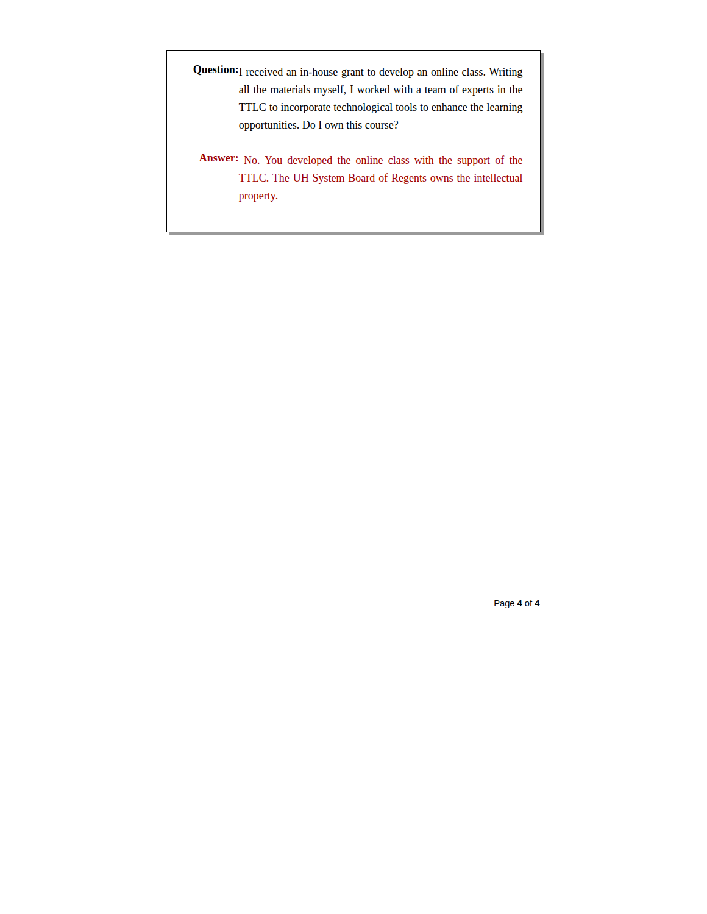| Question: | I received an in-house grant to develop an online class. Writing all the materials myself, I worked with a team of experts in the TTLC to incorporate technological tools to enhance the learning opportunities. Do I own this course? |
| Answer: | No. You developed the online class with the support of the TTLC. The UH System Board of Regents owns the intellectual property. |
Page 4 of 4